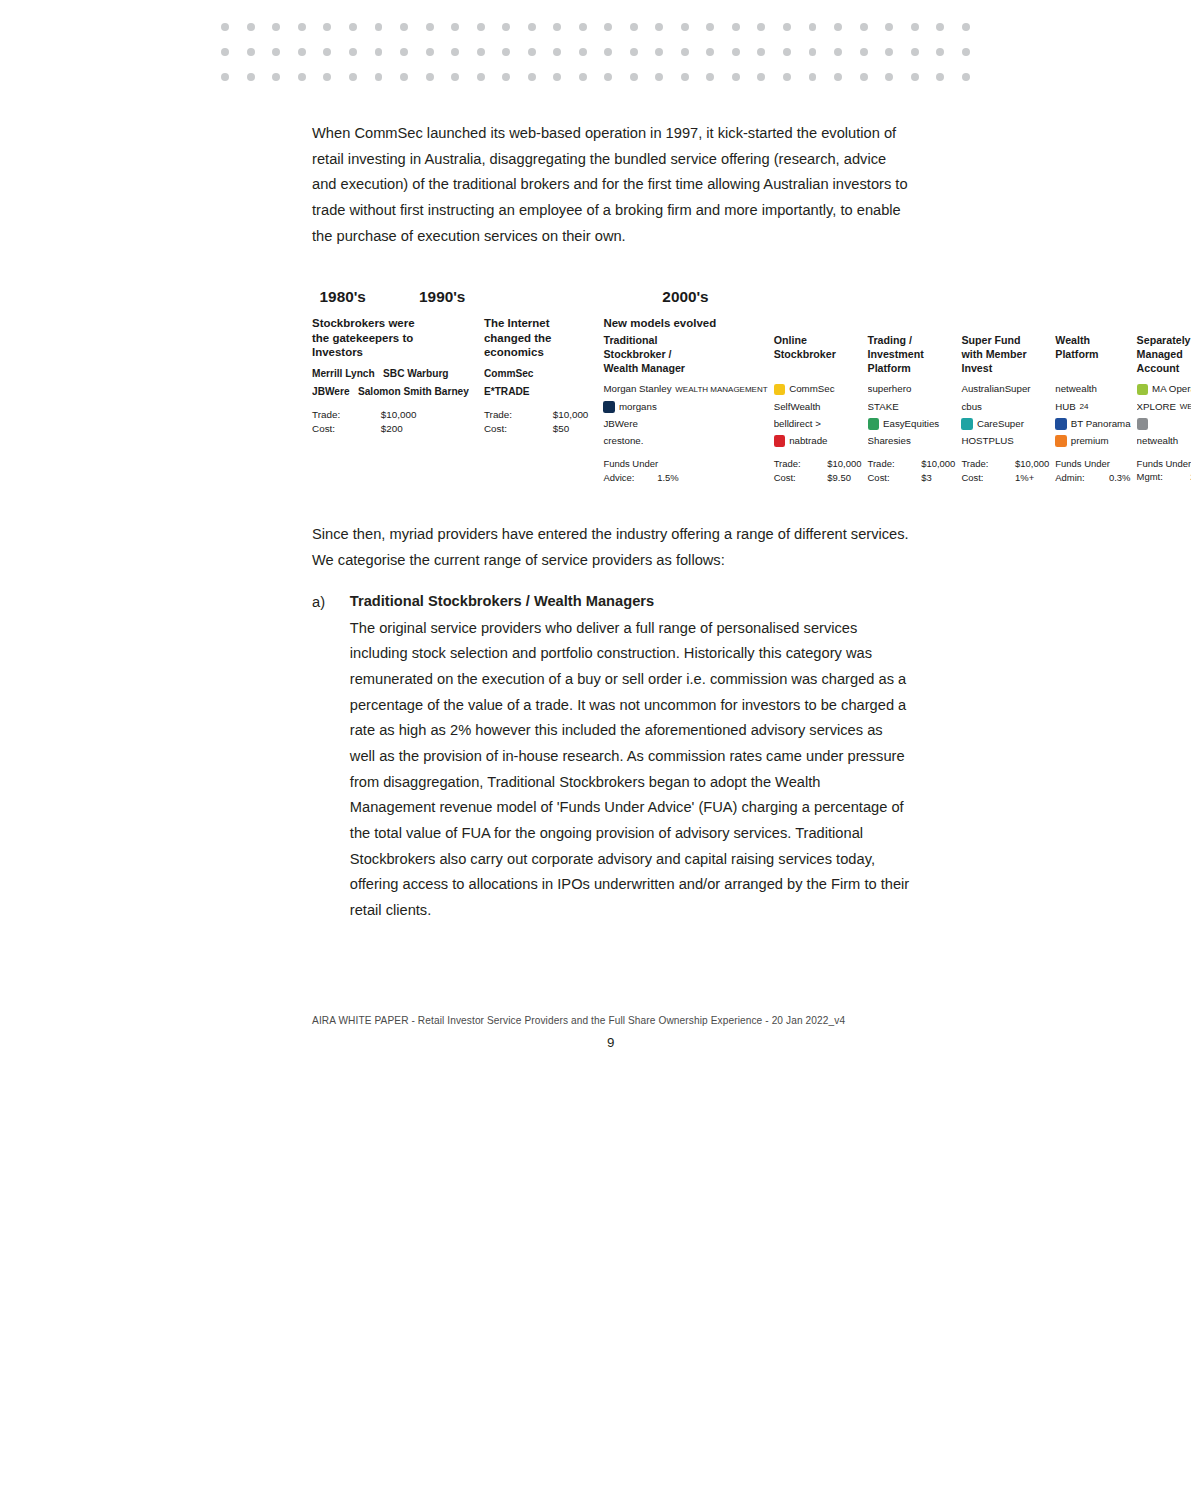When CommSec launched its web-based operation in 1997, it kick-started the evolution of retail investing in Australia, disaggregating the bundled service offering (research, advice and execution) of the traditional brokers and for the first time allowing Australian investors to trade without first instructing an employee of a broking firm and more importantly, to enable the purchase of execution services on their own.
1980's 1990's 2000's
Stockbrokers were
the gatekeepers to
Investors
Merrill Lynch SBC Warburg
JBWere Salomon Smith Barney
Trade:$10,000
Cost:$200
The Internet
changed the
economics
CommSec
E*TRADE
Trade:$10,000
Cost:$50
New models evolved
Traditional
Stockbroker /
Wealth Manager
Morgan Stanley WEALTH MANAGEMENT
morgans
JBWere
crestone.
Funds Under
Advice: 1.5%
Online
Stockbroker
CommSec
SelfWealth
belldirect >
nabtrade
Trade:$10,000
Cost:$9.50
Trading /
Investment
Platform
superhero
STAKE
EasyEquities
Sharesies
Trade:$10,000
Cost:$3
Super Fund
with Member
Invest
AustralianSuper
cbus
CareSuper
HOSTPLUS
Trade:$10,000
Cost: 1%+
Wealth
Platform
netwealth
HUB24
BT Panorama
premium
Funds Under
Admin: 0.3%
Separately
Managed
Account
MA Operator
XPLORE WEALTH
netwealth
Funds Under
Mgmt: 2.0%
Since then, myriad providers have entered the industry offering a range of different services. We categorise the current range of service providers as follows:
Traditional Stockbrokers / Wealth Managers
The original service providers who deliver a full range of personalised services including stock selection and portfolio construction. Historically this category was remunerated on the execution of a buy or sell order i.e. commission was charged as a percentage of the value of a trade. It was not uncommon for investors to be charged a rate as high as 2% however this included the aforementioned advisory services as well as the provision of in-house research. As commission rates came under pressure from disaggregation, Traditional Stockbrokers began to adopt the Wealth Management revenue model of 'Funds Under Advice' (FUA) charging a percentage of the total value of FUA for the ongoing provision of advisory services. Traditional Stockbrokers also carry out corporate advisory and capital raising services today, offering access to allocations in IPOs underwritten and/or arranged by the Firm to their retail clients.
AIRA WHITE PAPER - Retail Investor Service Providers and the Full Share Ownership Experience - 20 Jan 2022_v4
9